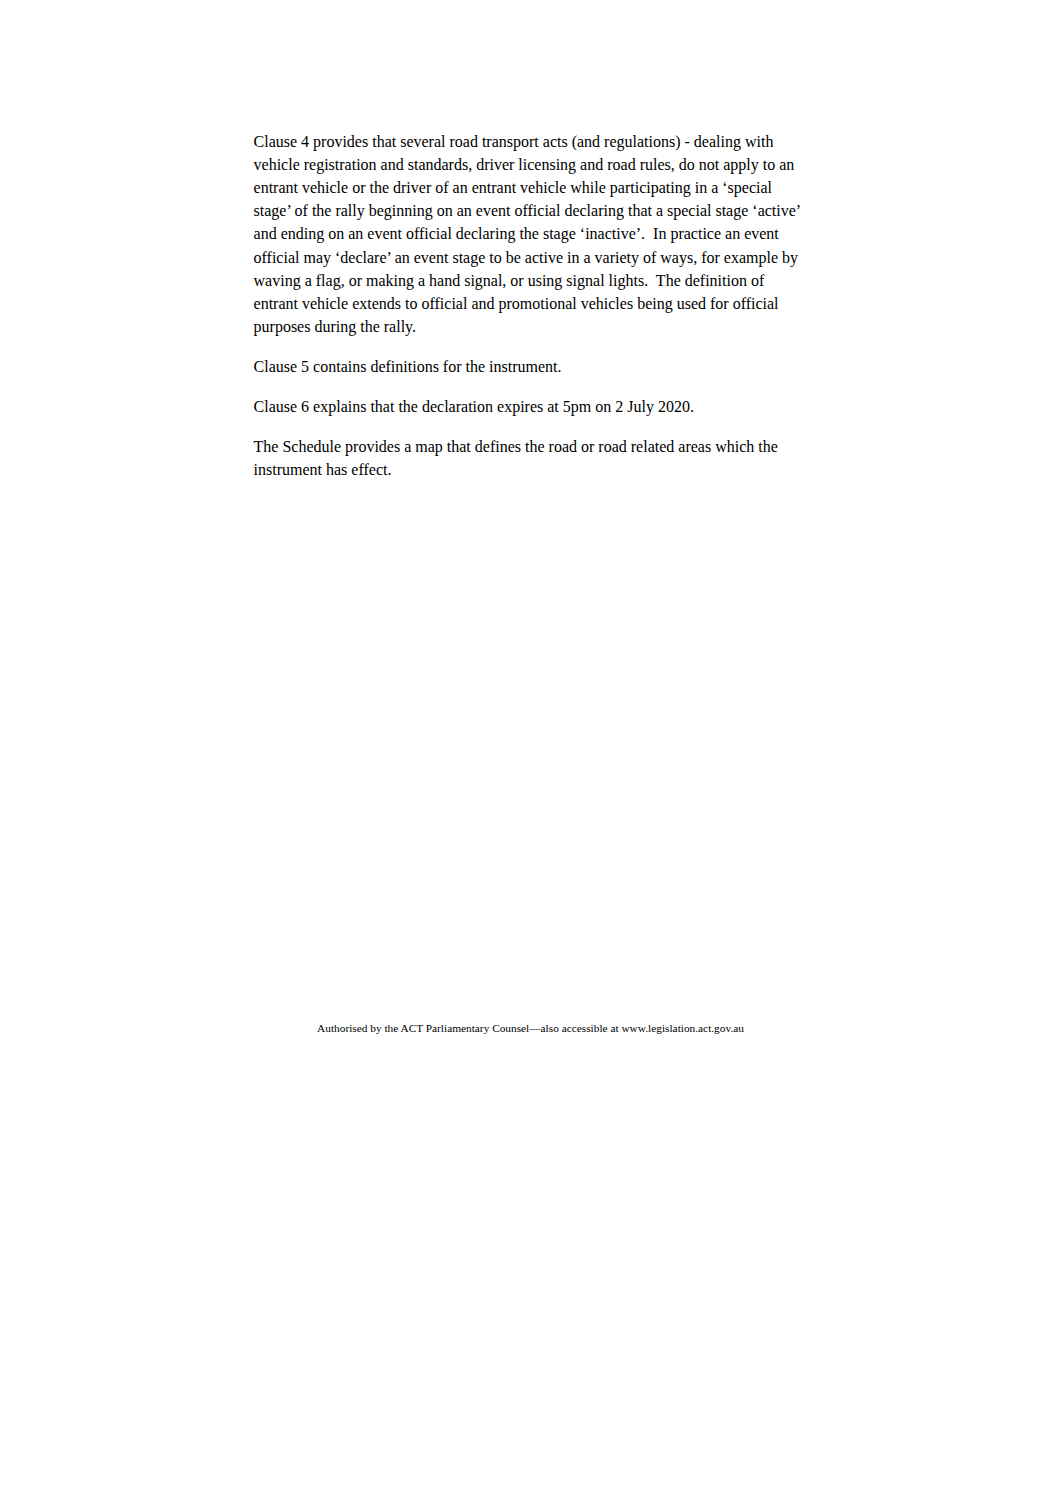Clause 4 provides that several road transport acts (and regulations) - dealing with vehicle registration and standards, driver licensing and road rules, do not apply to an entrant vehicle or the driver of an entrant vehicle while participating in a ‘special stage’ of the rally beginning on an event official declaring that a special stage ‘active’ and ending on an event official declaring the stage ‘inactive’. In practice an event official may ‘declare’ an event stage to be active in a variety of ways, for example by waving a flag, or making a hand signal, or using signal lights. The definition of entrant vehicle extends to official and promotional vehicles being used for official purposes during the rally.
Clause 5 contains definitions for the instrument.
Clause 6 explains that the declaration expires at 5pm on 2 July 2020.
The Schedule provides a map that defines the road or road related areas which the instrument has effect.
Authorised by the ACT Parliamentary Counsel—also accessible at www.legislation.act.gov.au